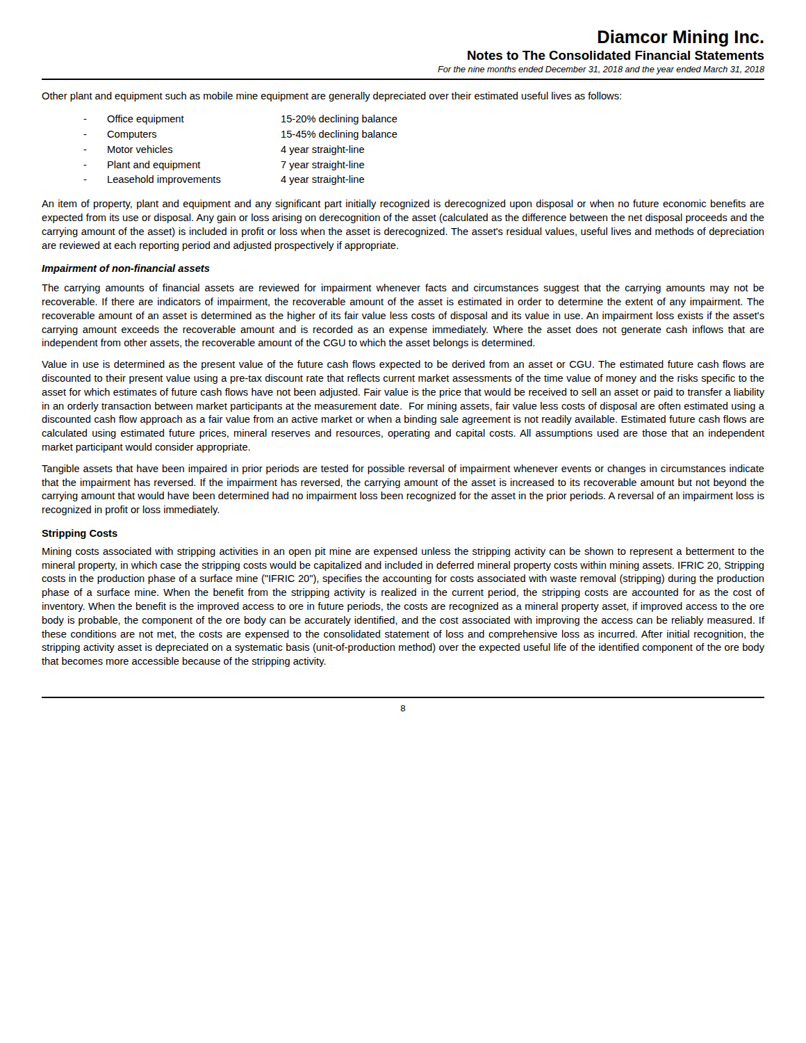Diamcor Mining Inc.
Notes to The Consolidated Financial Statements
For the nine months ended December 31, 2018 and the year ended March 31, 2018
Other plant and equipment such as mobile mine equipment are generally depreciated over their estimated useful lives as follows:
| - | Office equipment | 15-20% declining balance |
| - | Computers | 15-45% declining balance |
| - | Motor vehicles | 4 year straight-line |
| - | Plant and equipment | 7 year straight-line |
| - | Leasehold improvements | 4 year straight-line |
An item of property, plant and equipment and any significant part initially recognized is derecognized upon disposal or when no future economic benefits are expected from its use or disposal. Any gain or loss arising on derecognition of the asset (calculated as the difference between the net disposal proceeds and the carrying amount of the asset) is included in profit or loss when the asset is derecognized. The asset's residual values, useful lives and methods of depreciation are reviewed at each reporting period and adjusted prospectively if appropriate.
Impairment of non-financial assets
The carrying amounts of financial assets are reviewed for impairment whenever facts and circumstances suggest that the carrying amounts may not be recoverable. If there are indicators of impairment, the recoverable amount of the asset is estimated in order to determine the extent of any impairment. The recoverable amount of an asset is determined as the higher of its fair value less costs of disposal and its value in use. An impairment loss exists if the asset's carrying amount exceeds the recoverable amount and is recorded as an expense immediately. Where the asset does not generate cash inflows that are independent from other assets, the recoverable amount of the CGU to which the asset belongs is determined.
Value in use is determined as the present value of the future cash flows expected to be derived from an asset or CGU. The estimated future cash flows are discounted to their present value using a pre-tax discount rate that reflects current market assessments of the time value of money and the risks specific to the asset for which estimates of future cash flows have not been adjusted. Fair value is the price that would be received to sell an asset or paid to transfer a liability in an orderly transaction between market participants at the measurement date. For mining assets, fair value less costs of disposal are often estimated using a discounted cash flow approach as a fair value from an active market or when a binding sale agreement is not readily available. Estimated future cash flows are calculated using estimated future prices, mineral reserves and resources, operating and capital costs. All assumptions used are those that an independent market participant would consider appropriate.
Tangible assets that have been impaired in prior periods are tested for possible reversal of impairment whenever events or changes in circumstances indicate that the impairment has reversed. If the impairment has reversed, the carrying amount of the asset is increased to its recoverable amount but not beyond the carrying amount that would have been determined had no impairment loss been recognized for the asset in the prior periods. A reversal of an impairment loss is recognized in profit or loss immediately.
Stripping Costs
Mining costs associated with stripping activities in an open pit mine are expensed unless the stripping activity can be shown to represent a betterment to the mineral property, in which case the stripping costs would be capitalized and included in deferred mineral property costs within mining assets. IFRIC 20, Stripping costs in the production phase of a surface mine ("IFRIC 20"), specifies the accounting for costs associated with waste removal (stripping) during the production phase of a surface mine. When the benefit from the stripping activity is realized in the current period, the stripping costs are accounted for as the cost of inventory. When the benefit is the improved access to ore in future periods, the costs are recognized as a mineral property asset, if improved access to the ore body is probable, the component of the ore body can be accurately identified, and the cost associated with improving the access can be reliably measured. If these conditions are not met, the costs are expensed to the consolidated statement of loss and comprehensive loss as incurred. After initial recognition, the stripping activity asset is depreciated on a systematic basis (unit-of-production method) over the expected useful life of the identified component of the ore body that becomes more accessible because of the stripping activity.
8